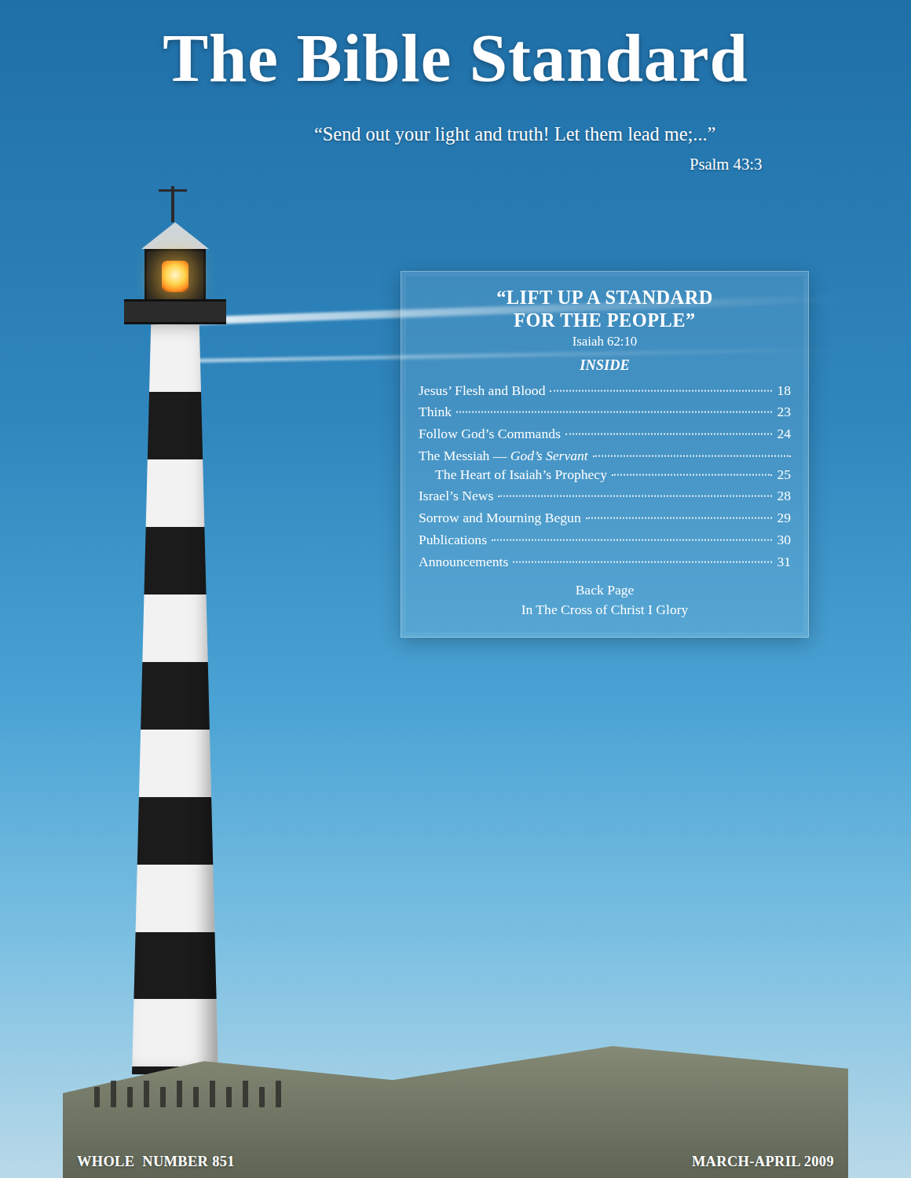The Bible Standard
“Send out your light and truth! Let them lead me;...” Psalm 43:3
“LIFT UP A STANDARD
FOR THE PEOPLE”
Isaiah 62:10
INSIDE
Jesus’ Flesh and Blood 18
Think 23
Follow God’s Commands 24
The Messiah — God’s Servant The Heart of Isaiah’s Prophecy 25
Israel’s News 28
Sorrow and Mourning Begun 29
Publications 30
Announcements 31
Back Page
In The Cross of Christ I Glory
WHOLE NUMBER 851 MARCH-APRIL 2009